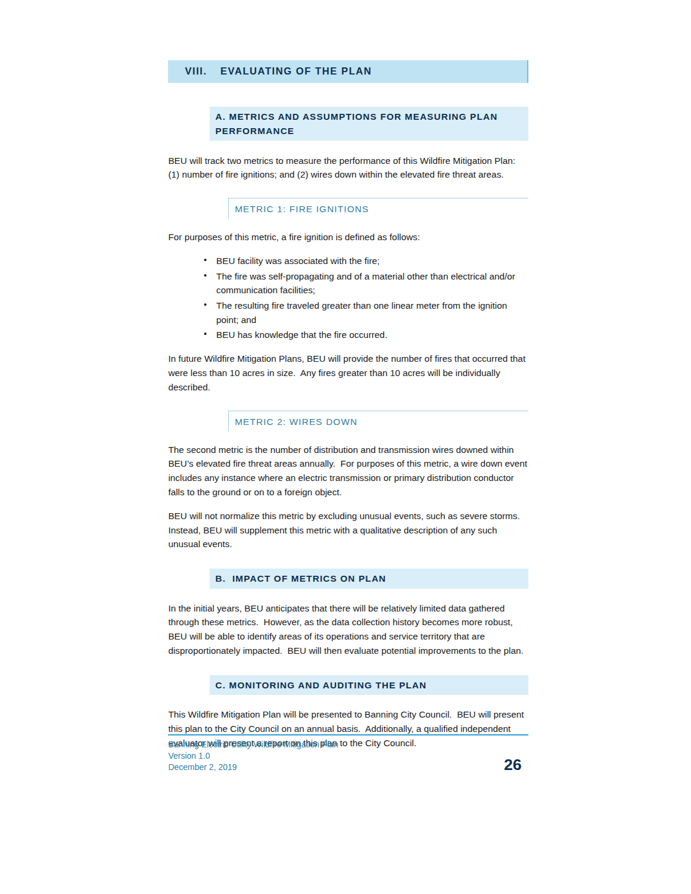VIII. EVALUATING OF THE PLAN
A. METRICS AND ASSUMPTIONS FOR MEASURING PLAN PERFORMANCE
BEU will track two metrics to measure the performance of this Wildfire Mitigation Plan: (1) number of fire ignitions; and (2) wires down within the elevated fire threat areas.
METRIC 1: FIRE IGNITIONS
For purposes of this metric, a fire ignition is defined as follows:
BEU facility was associated with the fire;
The fire was self-propagating and of a material other than electrical and/or communication facilities;
The resulting fire traveled greater than one linear meter from the ignition point; and
BEU has knowledge that the fire occurred.
In future Wildfire Mitigation Plans, BEU will provide the number of fires that occurred that were less than 10 acres in size. Any fires greater than 10 acres will be individually described.
METRIC 2: WIRES DOWN
The second metric is the number of distribution and transmission wires downed within BEU’s elevated fire threat areas annually. For purposes of this metric, a wire down event includes any instance where an electric transmission or primary distribution conductor falls to the ground or on to a foreign object.
BEU will not normalize this metric by excluding unusual events, such as severe storms. Instead, BEU will supplement this metric with a qualitative description of any such unusual events.
B. IMPACT OF METRICS ON PLAN
In the initial years, BEU anticipates that there will be relatively limited data gathered through these metrics. However, as the data collection history becomes more robust, BEU will be able to identify areas of its operations and service territory that are disproportionately impacted. BEU will then evaluate potential improvements to the plan.
C. MONITORING AND AUDITING THE PLAN
This Wildfire Mitigation Plan will be presented to Banning City Council. BEU will present this plan to the City Council on an annual basis. Additionally, a qualified independent evaluator will present a report on this plan to the City Council.
Banning Electric Utility Wildfire Mitigation Plan
Version 1.0
December 2, 2019
26